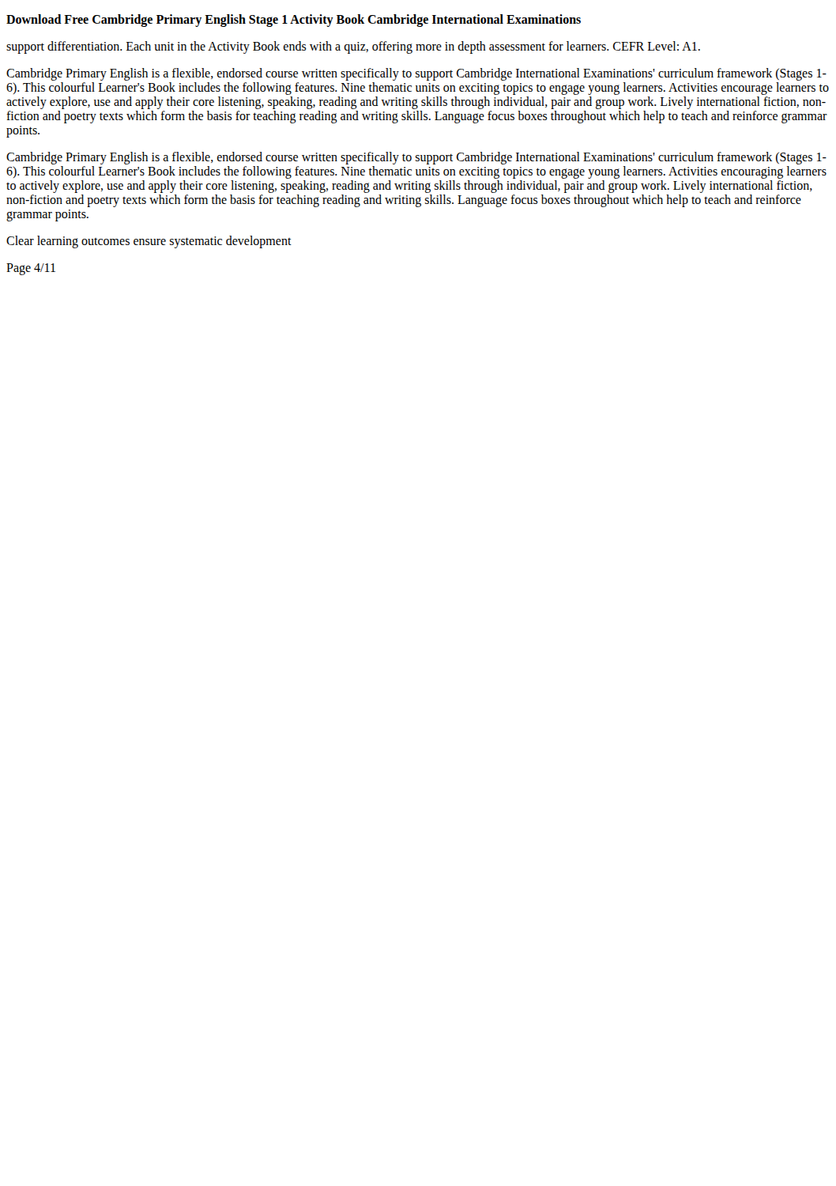Download Free Cambridge Primary English Stage 1 Activity Book Cambridge International Examinations
support differentiation. Each unit in the Activity Book ends with a quiz, offering more in depth assessment for learners. CEFR Level: A1.
Cambridge Primary English is a flexible, endorsed course written specifically to support Cambridge International Examinations' curriculum framework (Stages 1-6). This colourful Learner's Book includes the following features. Nine thematic units on exciting topics to engage young learners. Activities encourage learners to actively explore, use and apply their core listening, speaking, reading and writing skills through individual, pair and group work. Lively international fiction, non-fiction and poetry texts which form the basis for teaching reading and writing skills. Language focus boxes throughout which help to teach and reinforce grammar points.
Cambridge Primary English is a flexible, endorsed course written specifically to support Cambridge International Examinations' curriculum framework (Stages 1-6). This colourful Learner's Book includes the following features. Nine thematic units on exciting topics to engage young learners. Activities encouraging learners to actively explore, use and apply their core listening, speaking, reading and writing skills through individual, pair and group work. Lively international fiction, non-fiction and poetry texts which form the basis for teaching reading and writing skills. Language focus boxes throughout which help to teach and reinforce grammar points.
Clear learning outcomes ensure systematic development
Page 4/11